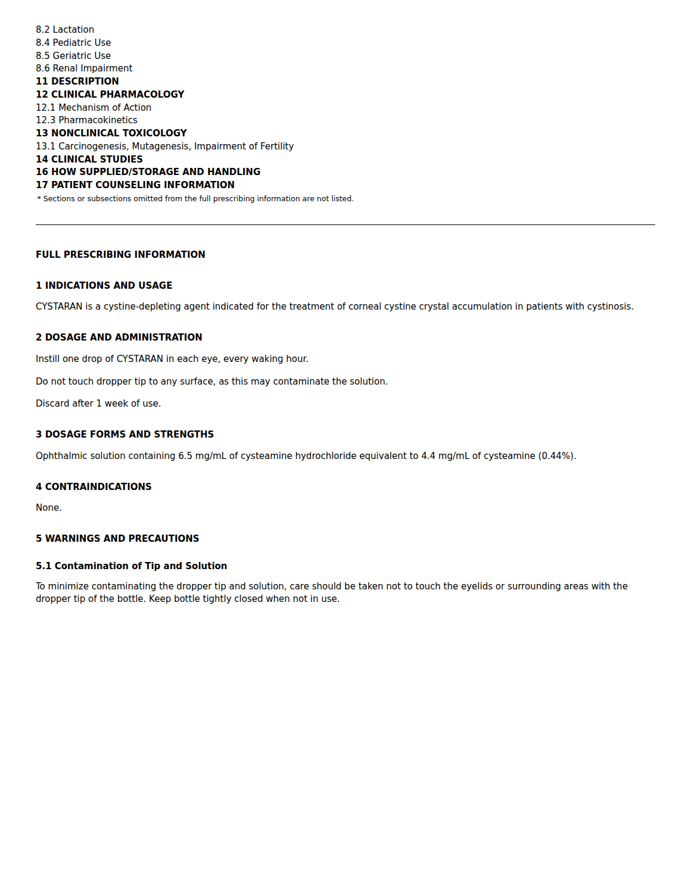8.2 Lactation
8.4 Pediatric Use
8.5 Geriatric Use
8.6 Renal Impairment
11 DESCRIPTION
12 CLINICAL PHARMACOLOGY
12.1 Mechanism of Action
12.3 Pharmacokinetics
13 NONCLINICAL TOXICOLOGY
13.1 Carcinogenesis, Mutagenesis, Impairment of Fertility
14 CLINICAL STUDIES
16 HOW SUPPLIED/STORAGE AND HANDLING
17 PATIENT COUNSELING INFORMATION
* Sections or subsections omitted from the full prescribing information are not listed.
FULL PRESCRIBING INFORMATION
1 INDICATIONS AND USAGE
CYSTARAN is a cystine-depleting agent indicated for the treatment of corneal cystine crystal accumulation in patients with cystinosis.
2 DOSAGE AND ADMINISTRATION
Instill one drop of CYSTARAN in each eye, every waking hour.
Do not touch dropper tip to any surface, as this may contaminate the solution.
Discard after 1 week of use.
3 DOSAGE FORMS AND STRENGTHS
Ophthalmic solution containing 6.5 mg/mL of cysteamine hydrochloride equivalent to 4.4 mg/mL of cysteamine (0.44%).
4 CONTRAINDICATIONS
None.
5 WARNINGS AND PRECAUTIONS
5.1 Contamination of Tip and Solution
To minimize contaminating the dropper tip and solution, care should be taken not to touch the eyelids or surrounding areas with the dropper tip of the bottle. Keep bottle tightly closed when not in use.